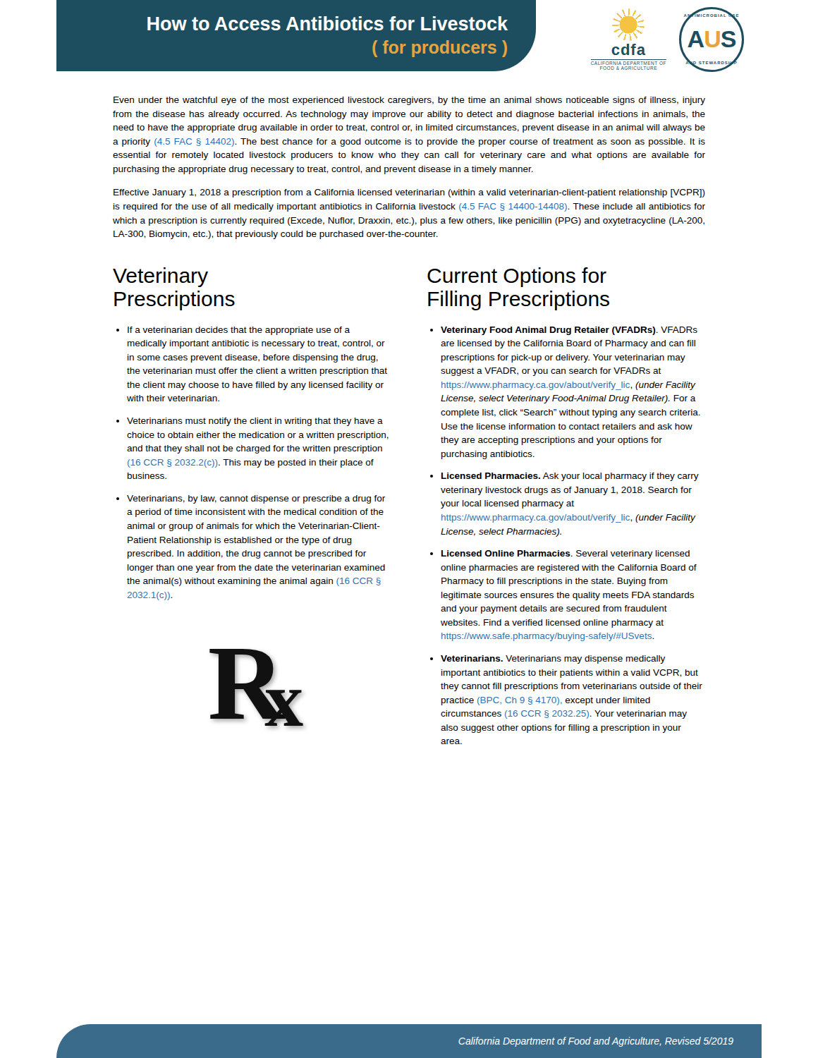How to Access Antibiotics for Livestock ( for producers )
cdfa
CALIFORNIA DEPARTMENT OF
FOOD & AGRICULTURE
ANTIMICROBIAL USE AND STEWARDSHIP
AUS
Even under the watchful eye of the most experienced livestock caregivers, by the time an animal shows noticeable signs of illness, injury from the disease has already occurred. As technology may improve our ability to detect and diagnose bacterial infections in animals, the need to have the appropriate drug available in order to treat, control or, in limited circumstances, prevent disease in an animal will always be a priority (4.5 FAC § 14402). The best chance for a good outcome is to provide the proper course of treatment as soon as possible. It is essential for remotely located livestock producers to know who they can call for veterinary care and what options are available for purchasing the appropriate drug necessary to treat, control, and prevent disease in a timely manner.
Effective January 1, 2018 a prescription from a California licensed veterinarian (within a valid veterinarian-client-patient relationship [VCPR]) is required for the use of all medically important antibiotics in California livestock (4.5 FAC § 14400-14408). These include all antibiotics for which a prescription is currently required (Excede, Nuflor, Draxxin, etc.), plus a few others, like penicillin (PPG) and oxytetracycline (LA-200, LA-300, Biomycin, etc.), that previously could be purchased over-the-counter.
Veterinary
Prescriptions
If a veterinarian decides that the appropriate use of a medically important antibiotic is necessary to treat, control, or in some cases prevent disease, before dispensing the drug, the veterinarian must offer the client a written prescription that the client may choose to have filled by any licensed facility or with their veterinarian.
Veterinarians must notify the client in writing that they have a choice to obtain either the medication or a written prescription, and that they shall not be charged for the written prescription (16 CCR § 2032.2(c)). This may be posted in their place of business.
Veterinarians, by law, cannot dispense or prescribe a drug for a period of time inconsistent with the medical condition of the animal or group of animals for which the Veterinarian-Client-Patient Relationship is established or the type of drug prescribed. In addition, the drug cannot be prescribed for longer than one year from the date the veterinarian examined the animal(s) without examining the animal again (16 CCR § 2032.1(c)).
Rx
Current Options for
Filling Prescriptions
Veterinary Food Animal Drug Retailer (VFADRs). VFADRs are licensed by the California Board of Pharmacy and can fill prescriptions for pick-up or delivery. Your veterinarian may suggest a VFADR, or you can search for VFADRs at https://www.pharmacy.ca.gov/about/verify_lic, (under Facility License, select Veterinary Food-Animal Drug Retailer). For a complete list, click “Search” without typing any search criteria. Use the license information to contact retailers and ask how they are accepting prescriptions and your options for purchasing antibiotics.
Licensed Pharmacies. Ask your local pharmacy if they carry veterinary livestock drugs as of January 1, 2018. Search for your local licensed pharmacy at https://www.pharmacy.ca.gov/about/verify_lic, (under Facility License, select Pharmacies).
Licensed Online Pharmacies. Several veterinary licensed online pharmacies are registered with the California Board of Pharmacy to fill prescriptions in the state. Buying from legitimate sources ensures the quality meets FDA standards and your payment details are secured from fraudulent websites. Find a verified licensed online pharmacy at https://www.safe.pharmacy/buying-safely/#USvets.
Veterinarians. Veterinarians may dispense medically important antibiotics to their patients within a valid VCPR, but they cannot fill prescriptions from veterinarians outside of their practice (BPC, Ch 9 § 4170), except under limited circumstances (16 CCR § 2032.25). Your veterinarian may also suggest other options for filling a prescription in your area.
California Department of Food and Agriculture, Revised 5/2019